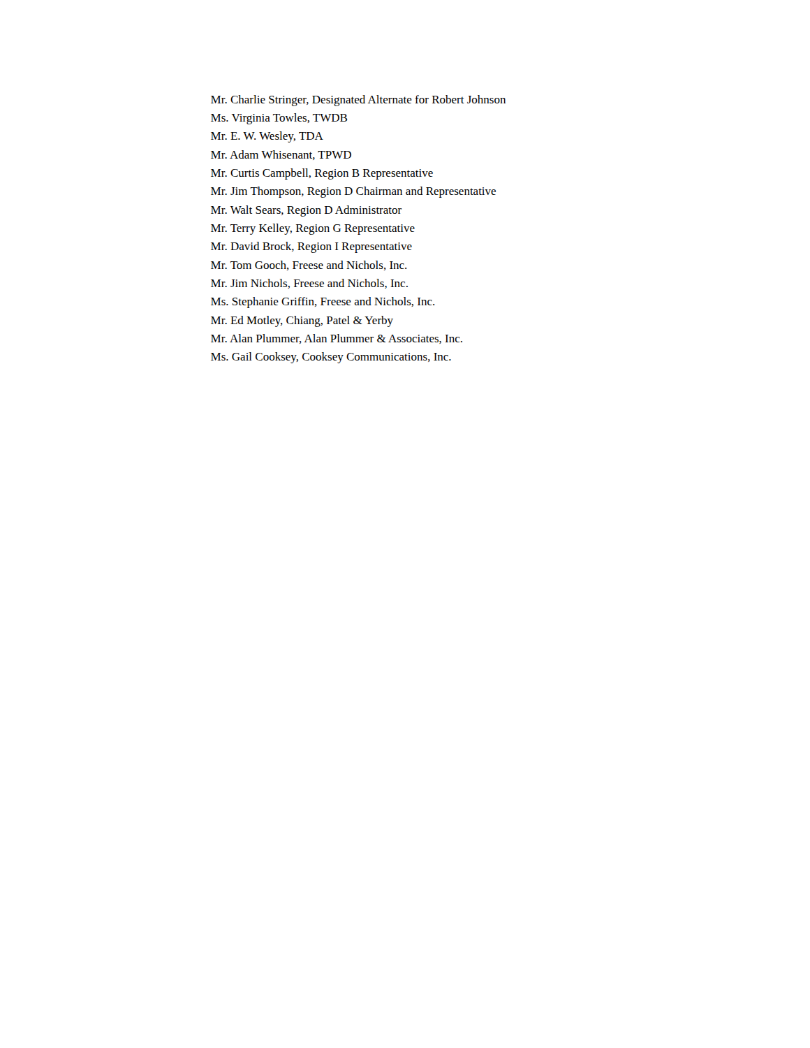Mr. Charlie Stringer, Designated Alternate for Robert Johnson
Ms. Virginia Towles, TWDB
Mr. E. W. Wesley, TDA
Mr. Adam Whisenant, TPWD
Mr. Curtis Campbell, Region B Representative
Mr. Jim Thompson, Region D Chairman and Representative
Mr. Walt Sears, Region D Administrator
Mr. Terry Kelley, Region G Representative
Mr. David Brock, Region I Representative
Mr. Tom Gooch, Freese and Nichols, Inc.
Mr. Jim Nichols, Freese and Nichols, Inc.
Ms. Stephanie Griffin, Freese and Nichols, Inc.
Mr. Ed Motley, Chiang, Patel & Yerby
Mr. Alan Plummer, Alan Plummer & Associates, Inc.
Ms. Gail Cooksey, Cooksey Communications, Inc.